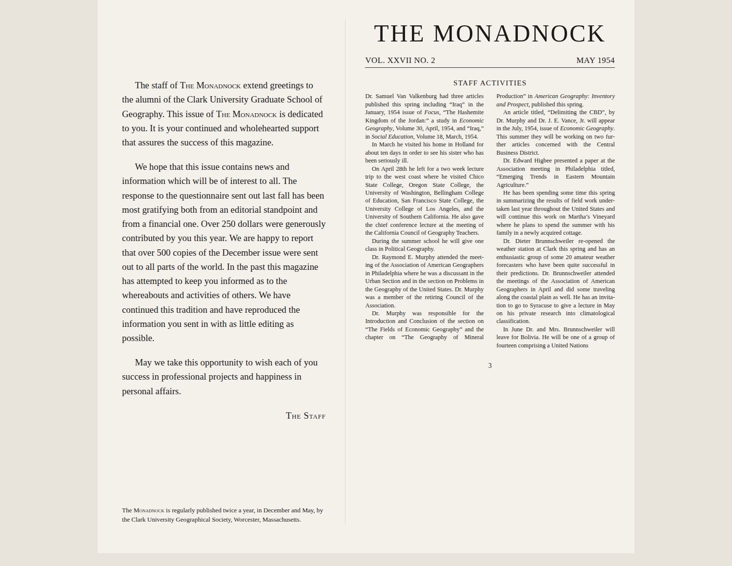The staff of The Monadnock extend greetings to the alumni of the Clark University Graduate School of Geography. This issue of The Monadnock is dedicated to you. It is your continued and wholehearted support that assures the success of this magazine.
We hope that this issue contains news and information which will be of interest to all. The response to the questionnaire sent out last fall has been most gratifying both from an editorial standpoint and from a financial one. Over 250 dollars were generously contributed by you this year. We are happy to report that over 500 copies of the December issue were sent out to all parts of the world. In the past this magazine has attempted to keep you informed as to the whereabouts and activities of others. We have continued this tradition and have reproduced the information you sent in with as little editing as possible.
May we take this opportunity to wish each of you success in professional projects and happiness in personal affairs.
The Staff
The Monadnock is regularly published twice a year, in December and May, by the Clark University Geographical Society, Worcester, Massachusetts.
THE MONADNOCK
Vol. XXVII No. 2 May 1954
Staff Activities
Dr. Samuel Van Valkenburg had three articles published this spring including “Iraq” in the January, 1954 issue of Focus, “The Hashemite Kingdom of the Jordan:” a study in Economic Geography, Volume 30, April, 1954, and “Iraq,” in Social Education, Volume 18, March, 1954.
In March he visited his home in Holland for about ten days in order to see his sister who has been seriously ill.
On April 28th he left for a two week lecture trip to the west coast where he visited Chico State College, Oregon State College, the University of Washington, Bellingham College of Education, San Francisco State College, the University College of Los Angeles, and the University of Southern California. He also gave the chief conference lecture at the meeting of the California Council of Geography Teachers.
During the summer school he will give one class in Political Geography.
Dr. Raymond E. Murphy attended the meeting of the Association of American Geographers in Philadelphia where he was a discussant in the Urban Section and in the section on Problems in the Geography of the United States. Dr. Murphy was a member of the retiring Council of the Association.
Dr. Murphy was responsible for the Introduction and Conclusion of the section on “The Fields of Economic Geography” and the chapter on “The Geography of Mineral Production” in American Geography: Inventory and Prospect, published this spring.
An article titled, “Delimiting the CBD”, by Dr. Murphy and Dr. J. E. Vance, Jr. will appear in the July, 1954, issue of Economic Geography. This summer they will be working on two further articles concerned with the Central Business District.
Dr. Edward Higbee presented a paper at the Association meeting in Philadelphia titled, “Emerging Trends in Eastern Mountain Agriculture.”
He has been spending some time this spring in summarizing the results of field work undertaken last year throughout the United States and will continue this work on Martha’s Vineyard where he plans to spend the summer with his family in a newly acquired cottage.
Dr. Dieter Brunnschweiler re-opened the weather station at Clark this spring and has an enthusiastic group of some 20 amateur weather forecasters who have been quite successful in their predictions. Dr. Brunnschweiler attended the meetings of the Association of American Geographers in April and did some traveling along the coastal plain as well. He has an invitation to go to Syracuse to give a lecture in May on his private research into climatological classification.
In June Dr. and Mrs. Brunnschweiler will leave for Bolivia. He will be one of a group of fourteen comprising a United Nations
3